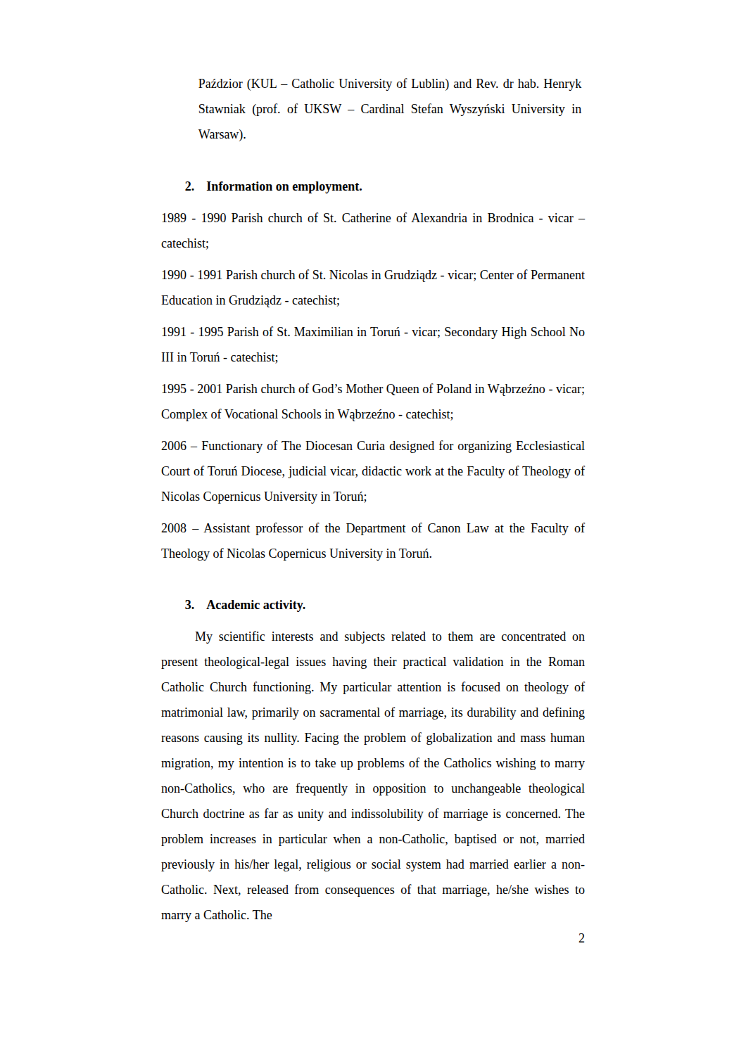Paździor (KUL – Catholic University of Lublin) and Rev. dr hab. Henryk Stawniak (prof. of UKSW – Cardinal Stefan Wyszyński University in Warsaw).
2. Information on employment.
1989 - 1990 Parish church of St. Catherine of Alexandria in Brodnica - vicar – catechist;
1990 - 1991 Parish church of St. Nicolas in Grudziądz - vicar; Center of Permanent Education in Grudziądz - catechist;
1991 - 1995 Parish of St. Maximilian in Toruń - vicar; Secondary High School No III in Toruń - catechist;
1995 - 2001 Parish church of God’s Mother Queen of Poland in Wąbrzeźno - vicar; Complex of Vocational Schools in Wąbrzeźno - catechist;
2006 – Functionary of The Diocesan Curia designed for organizing Ecclesiastical Court of Toruń Diocese, judicial vicar, didactic work at the Faculty of Theology of Nicolas Copernicus University in Toruń;
2008 – Assistant professor of the Department of Canon Law at the Faculty of Theology of Nicolas Copernicus University in Toruń.
3. Academic activity.
My scientific interests and subjects related to them are concentrated on present theological-legal issues having their practical validation in the Roman Catholic Church functioning. My particular attention is focused on theology of matrimonial law, primarily on sacramental of marriage, its durability and defining reasons causing its nullity. Facing the problem of globalization and mass human migration, my intention is to take up problems of the Catholics wishing to marry non-Catholics, who are frequently in opposition to unchangeable theological Church doctrine as far as unity and indissolubility of marriage is concerned. The problem increases in particular when a non-Catholic, baptised or not, married previously in his/her legal, religious or social system had married earlier a non-Catholic. Next, released from consequences of that marriage, he/she wishes to marry a Catholic. The
2